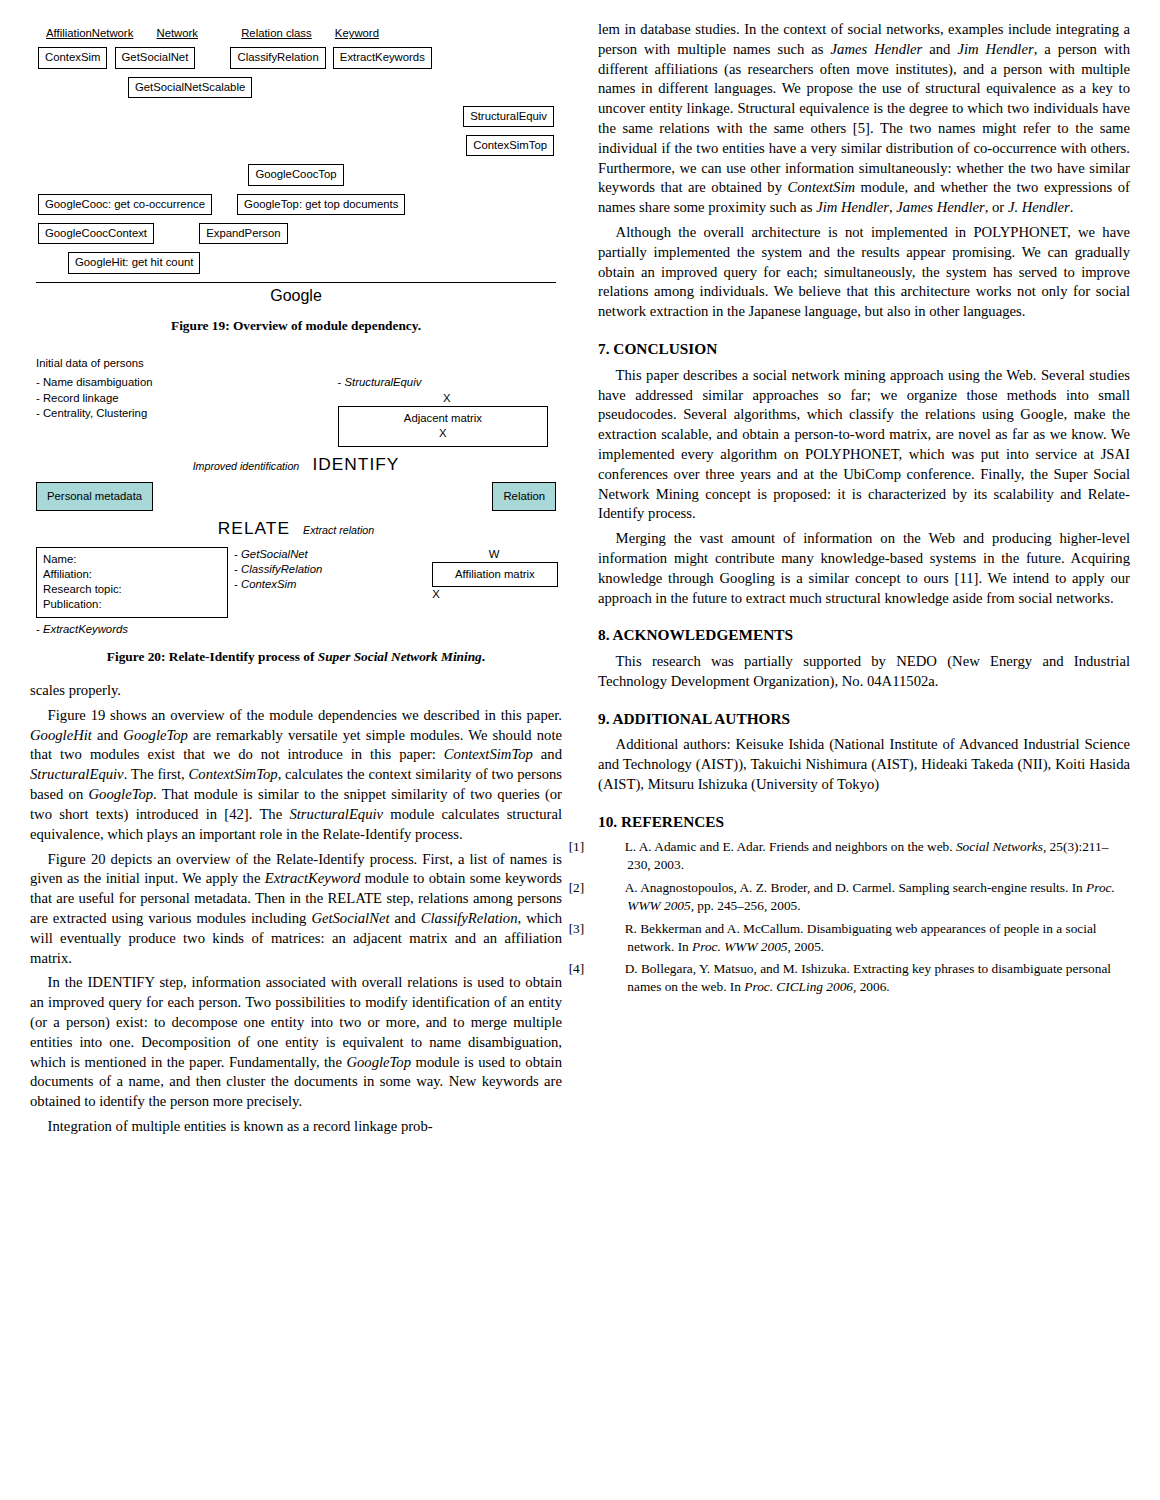AffiliationNetwork Network Relation class Keyword
ContexSim GetSocialNet ClassifyRelation ExtractKeywords
GetSocialNetScalable
StructuralEquiv
ContexSimTop
GoogleCoocTop
GoogleCooc: get co-occurrence GoogleTop: get top documents
GoogleCoocContext ExpandPerson
GoogleHit: get hit count
Google
Figure 19: Overview of module dependency.
Initial data of persons
- Name disambiguation
- Record linkage
- Centrality, Clustering
- StructuralEquiv
X
Adjacent matrix
X
Improved identification IDENTIFY
Personal metadata Relation
RELATE Extract relation
Name:
Affiliation:
Research topic:
Publication:
- ExtractKeywords
- GetSocialNet
- ClassifyRelation
- ContexSim
W
Affiliation matrix
X
Figure 20: Relate-Identify process of Super Social Network Mining.
scales properly.
Figure 19 shows an overview of the module dependencies we described in this paper. GoogleHit and GoogleTop are remarkably versatile yet simple modules. We should note that two modules exist that we do not introduce in this paper: ContextSimTop and StructuralEquiv. The first, ContextSimTop, calculates the context similarity of two persons based on GoogleTop. That module is similar to the snippet similarity of two queries (or two short texts) introduced in [42]. The StructuralEquiv module calculates structural equivalence, which plays an important role in the Relate-Identify process.
Figure 20 depicts an overview of the Relate-Identify process. First, a list of names is given as the initial input. We apply the ExtractKeyword module to obtain some keywords that are useful for personal metadata. Then in the RELATE step, relations among persons are extracted using various modules including GetSocialNet and ClassifyRelation, which will eventually produce two kinds of matrices: an adjacent matrix and an affiliation matrix.
In the IDENTIFY step, information associated with overall relations is used to obtain an improved query for each person. Two possibilities to modify identification of an entity (or a person) exist: to decompose one entity into two or more, and to merge multiple entities into one. Decomposition of one entity is equivalent to name disambiguation, which is mentioned in the paper. Fundamentally, the GoogleTop module is used to obtain documents of a name, and then cluster the documents in some way. New keywords are obtained to identify the person more precisely.
Integration of multiple entities is known as a record linkage prob-
lem in database studies. In the context of social networks, examples include integrating a person with multiple names such as James Hendler and Jim Hendler, a person with different affiliations (as researchers often move institutes), and a person with multiple names in different languages. We propose the use of structural equivalence as a key to uncover entity linkage. Structural equivalence is the degree to which two individuals have the same relations with the same others [5]. The two names might refer to the same individual if the two entities have a very similar distribution of co-occurrence with others. Furthermore, we can use other information simultaneously: whether the two have similar keywords that are obtained by ContextSim module, and whether the two expressions of names share some proximity such as Jim Hendler, James Hendler, or J. Hendler.
Although the overall architecture is not implemented in POLYPHONET, we have partially implemented the system and the results appear promising. We can gradually obtain an improved query for each; simultaneously, the system has served to improve relations among individuals. We believe that this architecture works not only for social network extraction in the Japanese language, but also in other languages.
7. CONCLUSION
This paper describes a social network mining approach using the Web. Several studies have addressed similar approaches so far; we organize those methods into small pseudocodes. Several algorithms, which classify the relations using Google, make the extraction scalable, and obtain a person-to-word matrix, are novel as far as we know. We implemented every algorithm on POLYPHONET, which was put into service at JSAI conferences over three years and at the UbiComp conference. Finally, the Super Social Network Mining concept is proposed: it is characterized by its scalability and Relate-Identify process.
Merging the vast amount of information on the Web and producing higher-level information might contribute many knowledge-based systems in the future. Acquiring knowledge through Googling is a similar concept to ours [11]. We intend to apply our approach in the future to extract much structural knowledge aside from social networks.
8. ACKNOWLEDGEMENTS
This research was partially supported by NEDO (New Energy and Industrial Technology Development Organization), No. 04A11502a.
9. ADDITIONAL AUTHORS
Additional authors: Keisuke Ishida (National Institute of Advanced Industrial Science and Technology (AIST)), Takuichi Nishimura (AIST), Hideaki Takeda (NII), Koiti Hasida (AIST), Mitsuru Ishizuka (University of Tokyo)
10. REFERENCES
[1] L. A. Adamic and E. Adar. Friends and neighbors on the web. Social Networks, 25(3):211–230, 2003.
[2] A. Anagnostopoulos, A. Z. Broder, and D. Carmel. Sampling search-engine results. In Proc. WWW 2005, pp. 245–256, 2005.
[3] R. Bekkerman and A. McCallum. Disambiguating web appearances of people in a social network. In Proc. WWW 2005, 2005.
[4] D. Bollegara, Y. Matsuo, and M. Ishizuka. Extracting key phrases to disambiguate personal names on the web. In Proc. CICLing 2006, 2006.